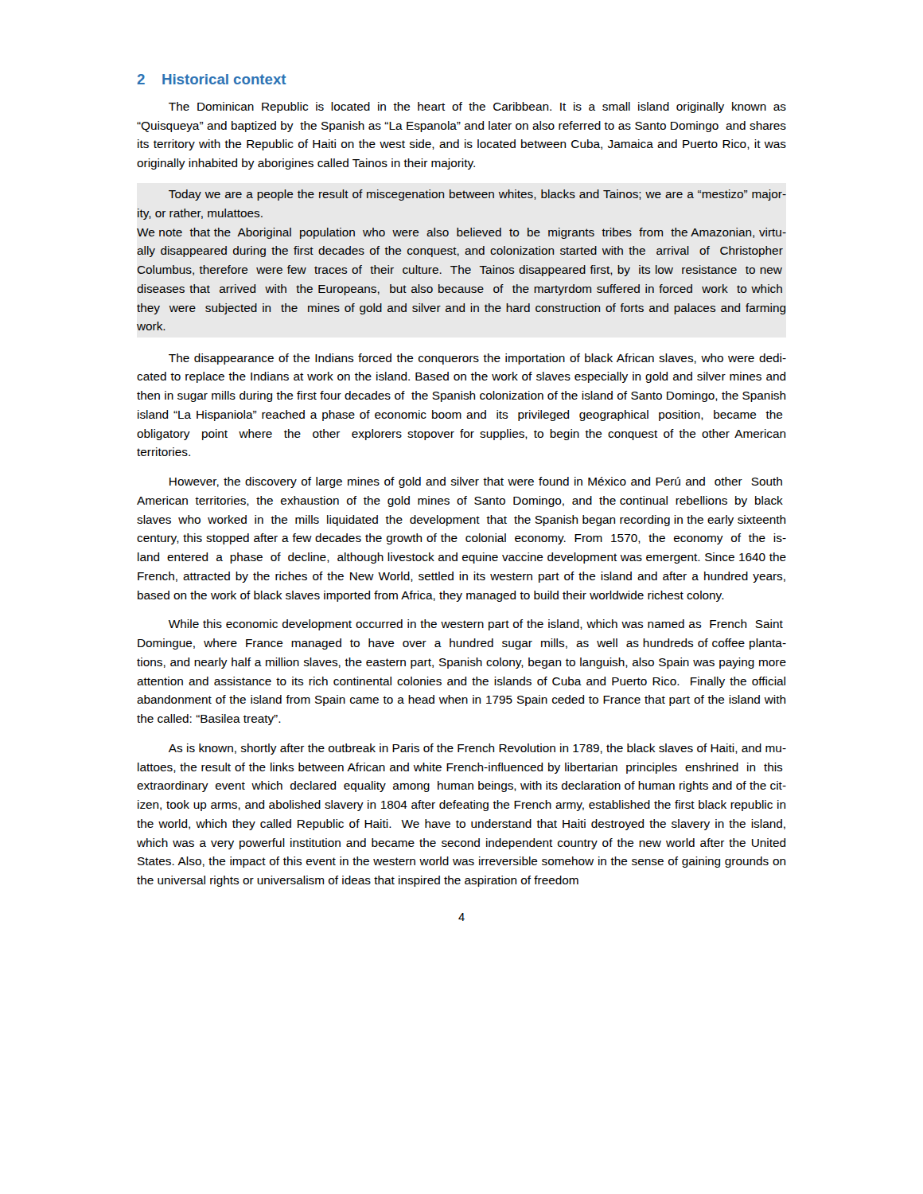2 Historical context
The Dominican Republic is located in the heart of the Caribbean. It is a small island originally known as “Quisqueya” and baptized by the Spanish as “La Espanola” and later on also referred to as Santo Domingo and shares its territory with the Republic of Haiti on the west side, and is located between Cuba, Jamaica and Puerto Rico, it was originally inhabited by aborigines called Tainos in their majority.
Today we are a people the result of miscegenation between whites, blacks and Tainos; we are a “mestizo” majority, or rather, mulattoes.
We note that the Aboriginal population who were also believed to be migrants tribes from the Amazonian, virtually disappeared during the first decades of the conquest, and colonization started with the arrival of Christopher Columbus, therefore were few traces of their culture. The Tainos disappeared first, by its low resistance to new diseases that arrived with the Europeans, but also because of the martyrdom suffered in forced work to which they were subjected in the mines of gold and silver and in the hard construction of forts and palaces and farming work.
The disappearance of the Indians forced the conquerors the importation of black African slaves, who were dedicated to replace the Indians at work on the island. Based on the work of slaves especially in gold and silver mines and then in sugar mills during the first four decades of the Spanish colonization of the island of Santo Domingo, the Spanish island “La Hispaniola” reached a phase of economic boom and its privileged geographical position, became the obligatory point where the other explorers stopover for supplies, to begin the conquest of the other American territories.
However, the discovery of large mines of gold and silver that were found in México and Perú and other South American territories, the exhaustion of the gold mines of Santo Domingo, and the continual rebellions by black slaves who worked in the mills liquidated the development that the Spanish began recording in the early sixteenth century, this stopped after a few decades the growth of the colonial economy. From 1570, the economy of the island entered a phase of decline, although livestock and equine vaccine development was emergent. Since 1640 the French, attracted by the riches of the New World, settled in its western part of the island and after a hundred years, based on the work of black slaves imported from Africa, they managed to build their worldwide richest colony.
While this economic development occurred in the western part of the island, which was named as French Saint Domingue, where France managed to have over a hundred sugar mills, as well as hundreds of coffee plantations, and nearly half a million slaves, the eastern part, Spanish colony, began to languish, also Spain was paying more attention and assistance to its rich continental colonies and the islands of Cuba and Puerto Rico. Finally the official abandonment of the island from Spain came to a head when in 1795 Spain ceded to France that part of the island with the called: “Basilea treaty”.
As is known, shortly after the outbreak in Paris of the French Revolution in 1789, the black slaves of Haiti, and mulattoes, the result of the links between African and white French-influenced by libertarian principles enshrined in this extraordinary event which declared equality among human beings, with its declaration of human rights and of the citizen, took up arms, and abolished slavery in 1804 after defeating the French army, established the first black republic in the world, which they called Republic of Haiti. We have to understand that Haiti destroyed the slavery in the island, which was a very powerful institution and became the second independent country of the new world after the United States. Also, the impact of this event in the western world was irreversible somehow in the sense of gaining grounds on the universal rights or universalism of ideas that inspired the aspiration of freedom
4